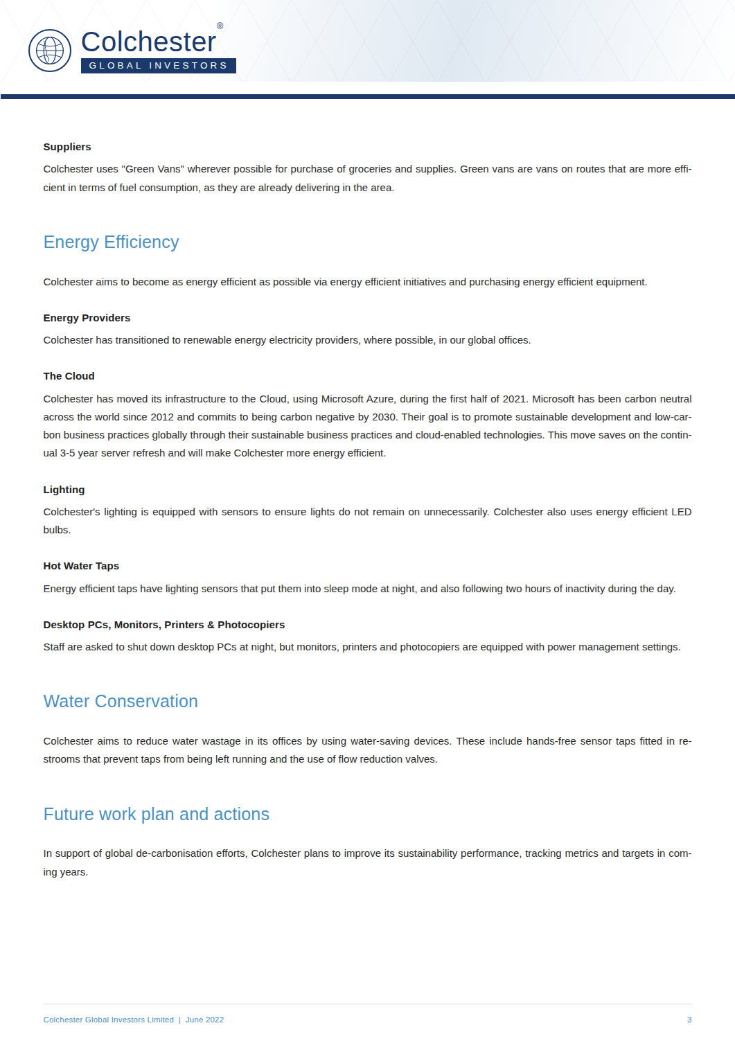Colchester® GLOBAL INVESTORS
Suppliers
Colchester uses "Green Vans" wherever possible for purchase of groceries and supplies. Green vans are vans on routes that are more efficient in terms of fuel consumption, as they are already delivering in the area.
Energy Efficiency
Colchester aims to become as energy efficient as possible via energy efficient initiatives and purchasing energy efficient equipment.
Energy Providers
Colchester has transitioned to renewable energy electricity providers, where possible, in our global offices.
The Cloud
Colchester has moved its infrastructure to the Cloud, using Microsoft Azure, during the first half of 2021. Microsoft has been carbon neutral across the world since 2012 and commits to being carbon negative by 2030. Their goal is to promote sustainable development and low-carbon business practices globally through their sustainable business practices and cloud-enabled technologies. This move saves on the continual 3-5 year server refresh and will make Colchester more energy efficient.
Lighting
Colchester's lighting is equipped with sensors to ensure lights do not remain on unnecessarily. Colchester also uses energy efficient LED bulbs.
Hot Water Taps
Energy efficient taps have lighting sensors that put them into sleep mode at night, and also following two hours of inactivity during the day.
Desktop PCs, Monitors, Printers & Photocopiers
Staff are asked to shut down desktop PCs at night, but monitors, printers and photocopiers are equipped with power management settings.
Water Conservation
Colchester aims to reduce water wastage in its offices by using water-saving devices. These include hands-free sensor taps fitted in restrooms that prevent taps from being left running and the use of flow reduction valves.
Future work plan and actions
In support of global de-carbonisation efforts, Colchester plans to improve its sustainability performance, tracking metrics and targets in coming years.
Colchester Global Investors Limited | June 2022 3